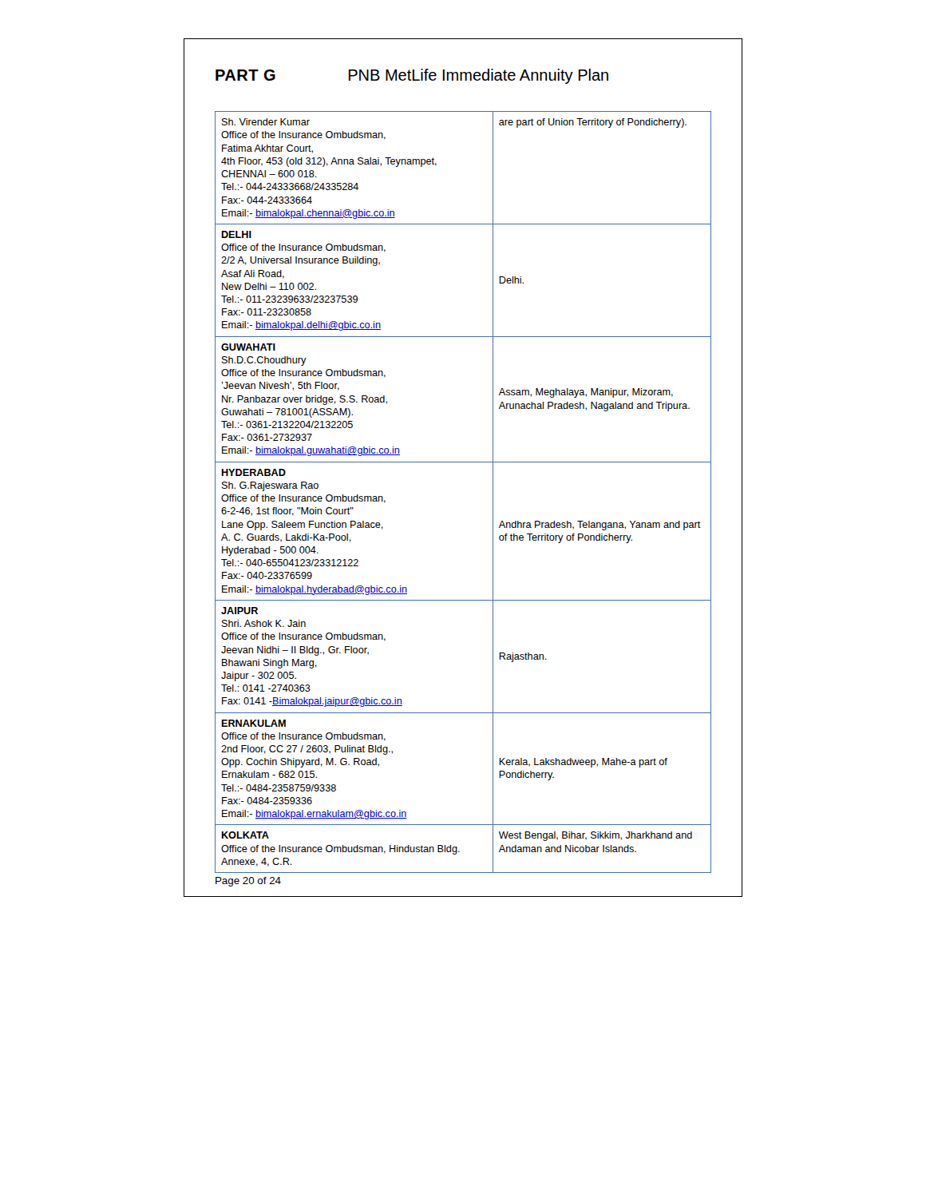PART G
PNB MetLife Immediate Annuity Plan
| Sh. Virender Kumar Office of the Insurance Ombudsman, Fatima Akhtar Court, 4th Floor, 453 (old 312), Anna Salai, Teynampet, CHENNAI – 600 018. Tel.:- 044-24333668/24335284 Fax:- 044-24333664 Email:- bimalokpal.chennai@gbic.co.in | are part of Union Territory of Pondicherry). |
| DELHI Office of the Insurance Ombudsman, 2/2 A, Universal Insurance Building, Asaf Ali Road, New Delhi – 110 002. Tel.:- 011-23239633/23237539 Fax:- 011-23230858 Email:- bimalokpal.delhi@gbic.co.in | Delhi. |
| GUWAHATI Sh.D.C.Choudhury Office of the Insurance Ombudsman, ’Jeevan Nivesh’, 5th Floor, Nr. Panbazar over bridge, S.S. Road, Guwahati – 781001(ASSAM). Tel.:- 0361-2132204/2132205 Fax:- 0361-2732937 Email:- bimalokpal.guwahati@gbic.co.in | Assam, Meghalaya, Manipur, Mizoram, Arunachal Pradesh, Nagaland and Tripura. |
| HYDERABAD Sh. G.Rajeswara Rao Office of the Insurance Ombudsman, 6-2-46, 1st floor, "Moin Court" Lane Opp. Saleem Function Palace, A. C. Guards, Lakdi-Ka-Pool, Hyderabad - 500 004. Tel.:- 040-65504123/23312122 Fax:- 040-23376599 Email:- bimalokpal.hyderabad@gbic.co.in | Andhra Pradesh, Telangana, Yanam and part of the Territory of Pondicherry. |
| JAIPUR Shri. Ashok K. Jain Office of the Insurance Ombudsman, Jeevan Nidhi – II Bldg., Gr. Floor, Bhawani Singh Marg, Jaipur - 302 005. Tel.: 0141 -2740363 Fax: 0141 - Bimalokpal.jaipur@gbic.co.in | Rajasthan. |
| ERNAKULAM Office of the Insurance Ombudsman, 2nd Floor, CC 27 / 2603, Pulinat Bldg., Opp. Cochin Shipyard, M. G. Road, Ernakulam - 682 015. Tel.:- 0484-2358759/9338 Fax:- 0484-2359336 Email:- bimalokpal.ernakulam@gbic.co.in | Kerala, Lakshadweep, Mahe-a part of Pondicherry. |
| KOLKATA Office of the Insurance Ombudsman, Hindustan Bldg. Annexe, 4, C.R. | West Bengal, Bihar, Sikkim, Jharkhand and Andaman and Nicobar Islands. |
Page 20 of 24